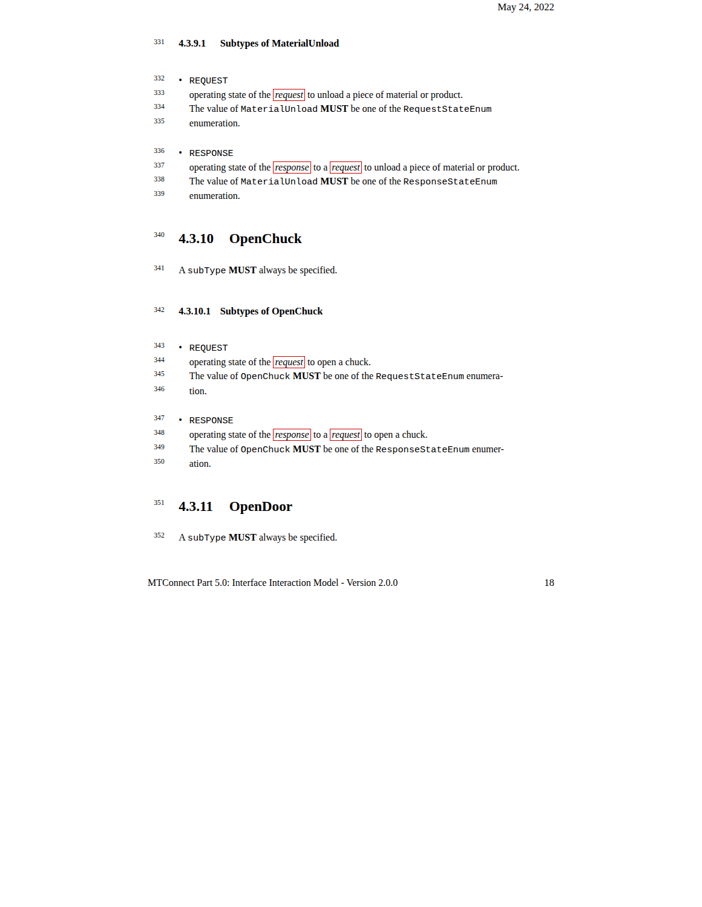May 24, 2022
331
4.3.9.1 Subtypes of MaterialUnload
332 •REQUEST
333 operating state of the request to unload a piece of material or product.
334 The value of MaterialUnload MUST be one of the RequestStateEnum
335 enumeration.
336 •RESPONSE
337 operating state of the response to a request to unload a piece of material or product.
338 The value of MaterialUnload MUST be one of the ResponseStateEnum
339 enumeration.
340
4.3.10 OpenChuck
341
A subType MUST always be specified.
342
4.3.10.1 Subtypes of OpenChuck
343 •REQUEST
344 operating state of the request to open a chuck.
345 The value of OpenChuck MUST be one of the RequestStateEnum enumera-
346 tion.
347 •RESPONSE
348 operating state of the response to a request to open a chuck.
349 The value of OpenChuck MUST be one of the ResponseStateEnum enumer-
350 ation.
351
4.3.11 OpenDoor
352
A subType MUST always be specified.
MTConnect Part 5.0: Interface Interaction Model - Version 2.0.0 18